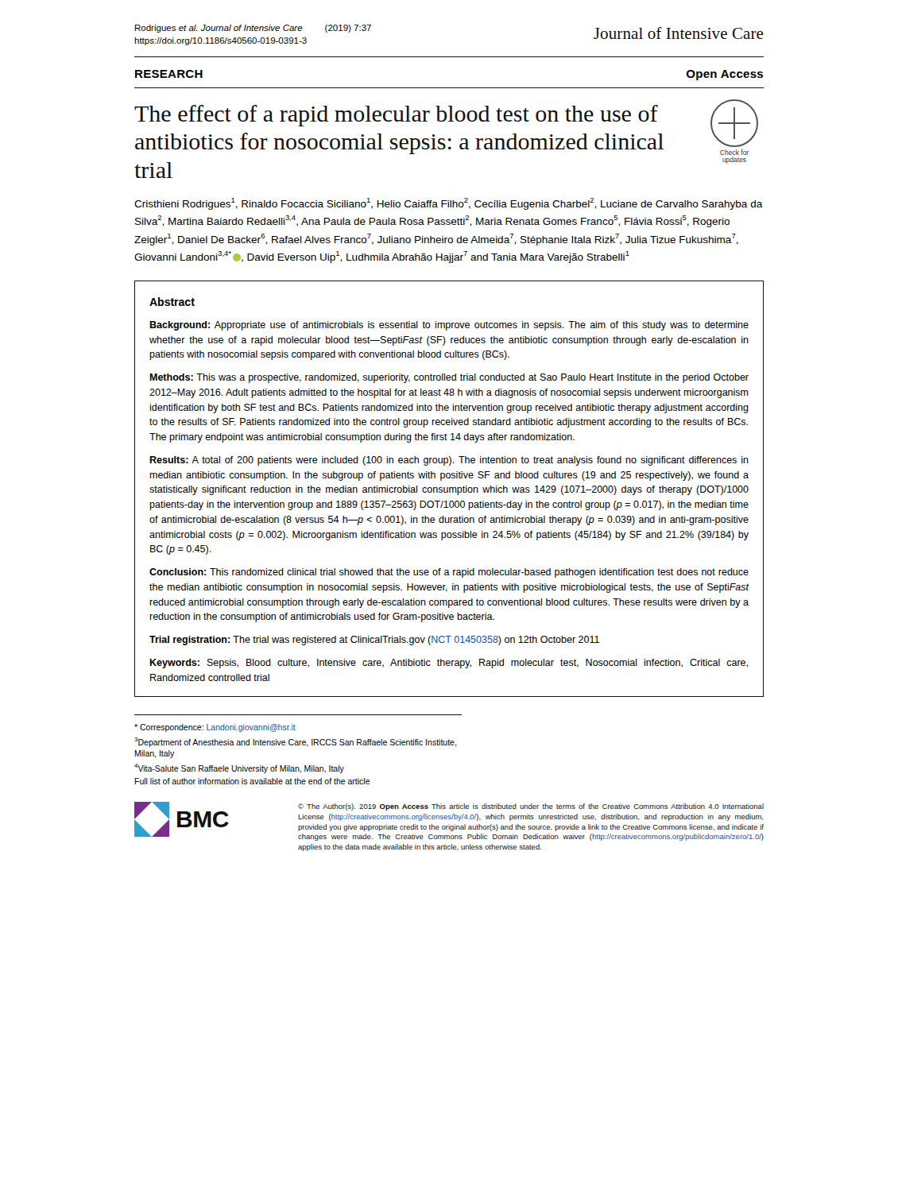Rodrigues et al. Journal of Intensive Care (2019) 7:37
https://doi.org/10.1186/s40560-019-0391-3
Journal of Intensive Care
RESEARCH Open Access
The effect of a rapid molecular blood test on the use of antibiotics for nosocomial sepsis: a randomized clinical trial
Check for updates
Cristhieni Rodrigues1, Rinaldo Focaccia Siciliano1, Helio Caiaffa Filho2, Cecília Eugenia Charbel2, Luciane de Carvalho Sarahyba da Silva2, Martina Baiardo Redaelli3,4, Ana Paula de Paula Rosa Passetti2, Maria Renata Gomes Franco5, Flávia Rossi5, Rogerio Zeigler1, Daniel De Backer6, Rafael Alves Franco7, Juliano Pinheiro de Almeida7, Stéphanie Itala Rizk7, Julia Tizue Fukushima7, Giovanni Landoni3,4* , David Everson Uip1, Ludhmila Abrahão Hajjar7 and Tania Mara Varejão Strabelli1
Abstract
Background: Appropriate use of antimicrobials is essential to improve outcomes in sepsis. The aim of this study was to determine whether the use of a rapid molecular blood test—SeptiFast (SF) reduces the antibiotic consumption through early de-escalation in patients with nosocomial sepsis compared with conventional blood cultures (BCs).
Methods: This was a prospective, randomized, superiority, controlled trial conducted at Sao Paulo Heart Institute in the period October 2012–May 2016. Adult patients admitted to the hospital for at least 48 h with a diagnosis of nosocomial sepsis underwent microorganism identification by both SF test and BCs. Patients randomized into the intervention group received antibiotic therapy adjustment according to the results of SF. Patients randomized into the control group received standard antibiotic adjustment according to the results of BCs. The primary endpoint was antimicrobial consumption during the first 14 days after randomization.
Results: A total of 200 patients were included (100 in each group). The intention to treat analysis found no significant differences in median antibiotic consumption. In the subgroup of patients with positive SF and blood cultures (19 and 25 respectively), we found a statistically significant reduction in the median antimicrobial consumption which was 1429 (1071–2000) days of therapy (DOT)/1000 patients-day in the intervention group and 1889 (1357–2563) DOT/1000 patients-day in the control group (p = 0.017), in the median time of antimicrobial de-escalation (8 versus 54 h—p < 0.001), in the duration of antimicrobial therapy (p = 0.039) and in anti-gram-positive antimicrobial costs (p = 0.002). Microorganism identification was possible in 24.5% of patients (45/184) by SF and 21.2% (39/184) by BC (p = 0.45).
Conclusion: This randomized clinical trial showed that the use of a rapid molecular-based pathogen identification test does not reduce the median antibiotic consumption in nosocomial sepsis. However, in patients with positive microbiological tests, the use of SeptiFast reduced antimicrobial consumption through early de-escalation compared to conventional blood cultures. These results were driven by a reduction in the consumption of antimicrobials used for Gram-positive bacteria.
Trial registration: The trial was registered at ClinicalTrials.gov (NCT 01450358) on 12th October 2011
Keywords: Sepsis, Blood culture, Intensive care, Antibiotic therapy, Rapid molecular test, Nosocomial infection, Critical care, Randomized controlled trial
* Correspondence: Landoni.giovanni@hsr.it
3Department of Anesthesia and Intensive Care, IRCCS San Raffaele Scientific Institute, Milan, Italy
4Vita-Salute San Raffaele University of Milan, Milan, Italy
Full list of author information is available at the end of the article
BMC
© The Author(s). 2019 Open Access This article is distributed under the terms of the Creative Commons Attribution 4.0 International License (http://creativecommons.org/licenses/by/4.0/), which permits unrestricted use, distribution, and reproduction in any medium, provided you give appropriate credit to the original author(s) and the source, provide a link to the Creative Commons license, and indicate if changes were made. The Creative Commons Public Domain Dedication waiver (http://creativecommons.org/publicdomain/zero/1.0/) applies to the data made available in this article, unless otherwise stated.